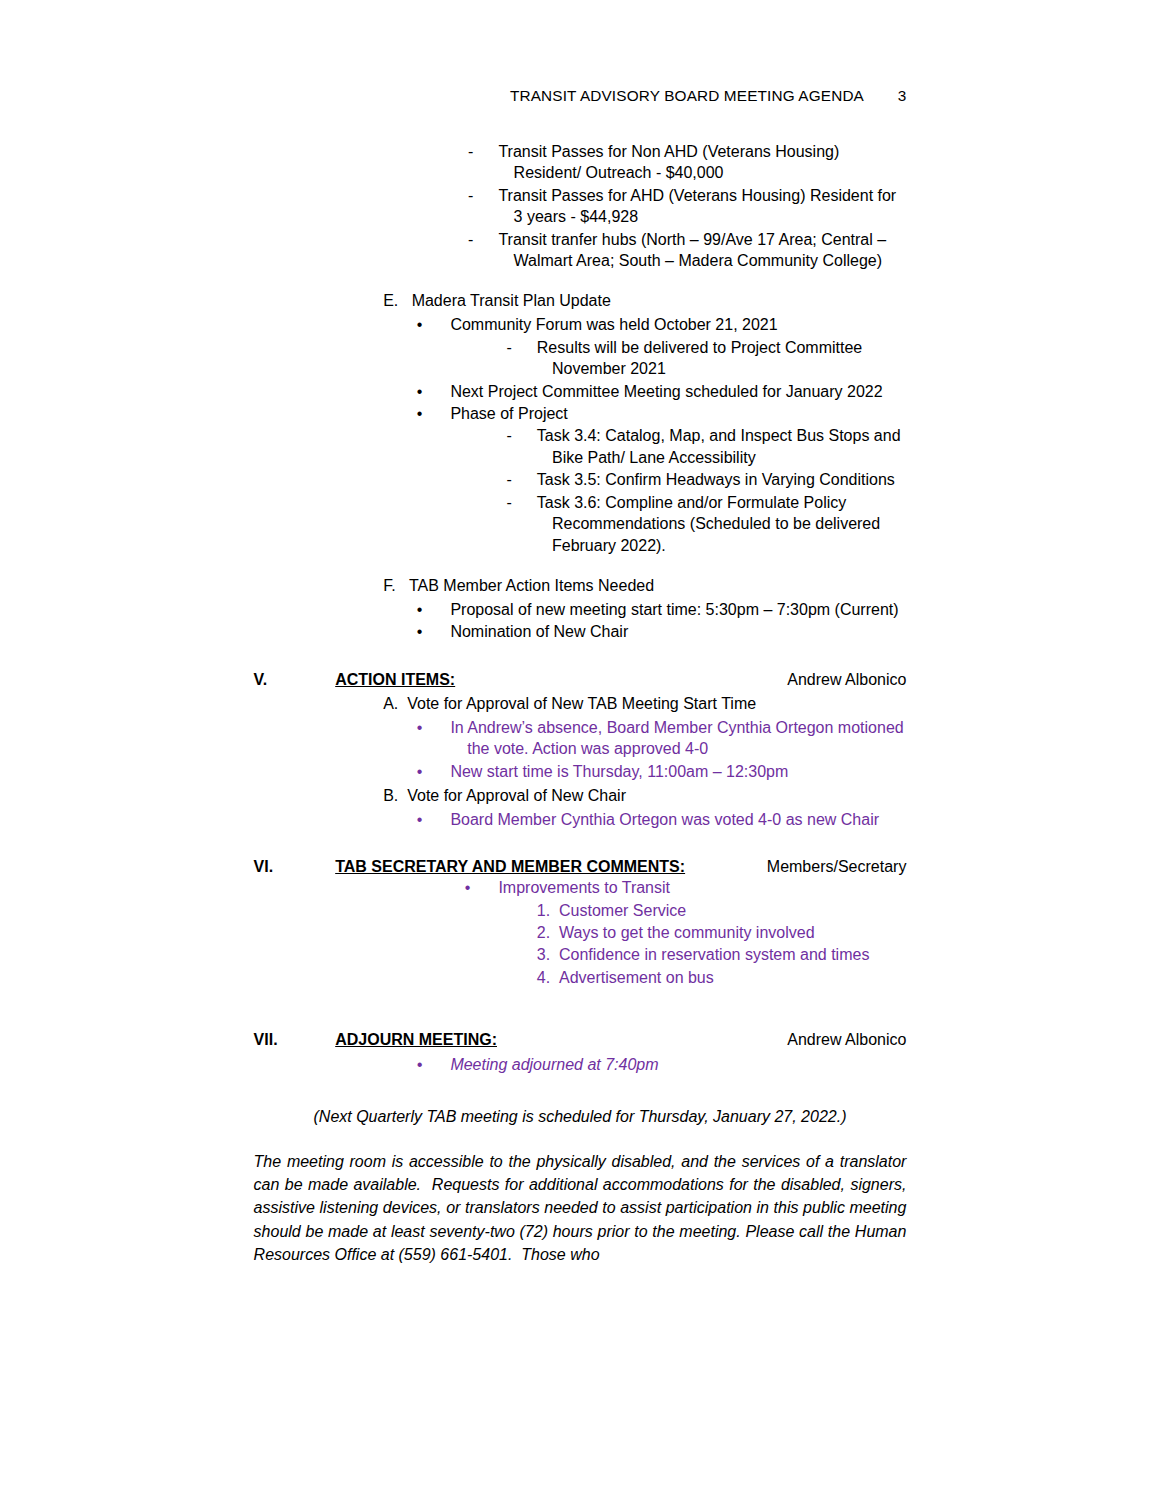TRANSIT ADVISORY BOARD MEETING AGENDA3
Transit Passes for Non AHD (Veterans Housing) Resident/ Outreach - $40,000
Transit Passes for AHD (Veterans Housing) Resident for 3 years - $44,928
Transit tranfer hubs (North – 99/Ave 17 Area; Central – Walmart Area; South – Madera Community College)
E. Madera Transit Plan Update
Community Forum was held October 21, 2021
Results will be delivered to Project Committee November 2021
Next Project Committee Meeting scheduled for January 2022
Phase of Project
Task 3.4: Catalog, Map, and Inspect Bus Stops and Bike Path/ Lane Accessibility
Task 3.5: Confirm Headways in Varying Conditions
Task 3.6: Compline and/or Formulate Policy Recommendations (Scheduled to be delivered February 2022).
F. TAB Member Action Items Needed
Proposal of new meeting start time: 5:30pm – 7:30pm (Current)
Nomination of New Chair
V. ACTION ITEMS: Andrew Albonico
A. Vote for Approval of New TAB Meeting Start Time
In Andrew’s absence, Board Member Cynthia Ortegon motioned the vote. Action was approved 4-0
New start time is Thursday, 11:00am – 12:30pm
B. Vote for Approval of New Chair
Board Member Cynthia Ortegon was voted 4-0 as new Chair
VI. TAB SECRETARY AND MEMBER COMMENTS: Members/Secretary
Improvements to Transit
1. Customer Service
2. Ways to get the community involved
3. Confidence in reservation system and times
4. Advertisement on bus
VII. ADJOURN MEETING: Andrew Albonico
Meeting adjourned at 7:40pm
(Next Quarterly TAB meeting is scheduled for Thursday, January 27, 2022.)
The meeting room is accessible to the physically disabled, and the services of a translator can be made available. Requests for additional accommodations for the disabled, signers, assistive listening devices, or translators needed to assist participation in this public meeting should be made at least seventy-two (72) hours prior to the meeting. Please call the Human Resources Office at (559) 661-5401. Those who